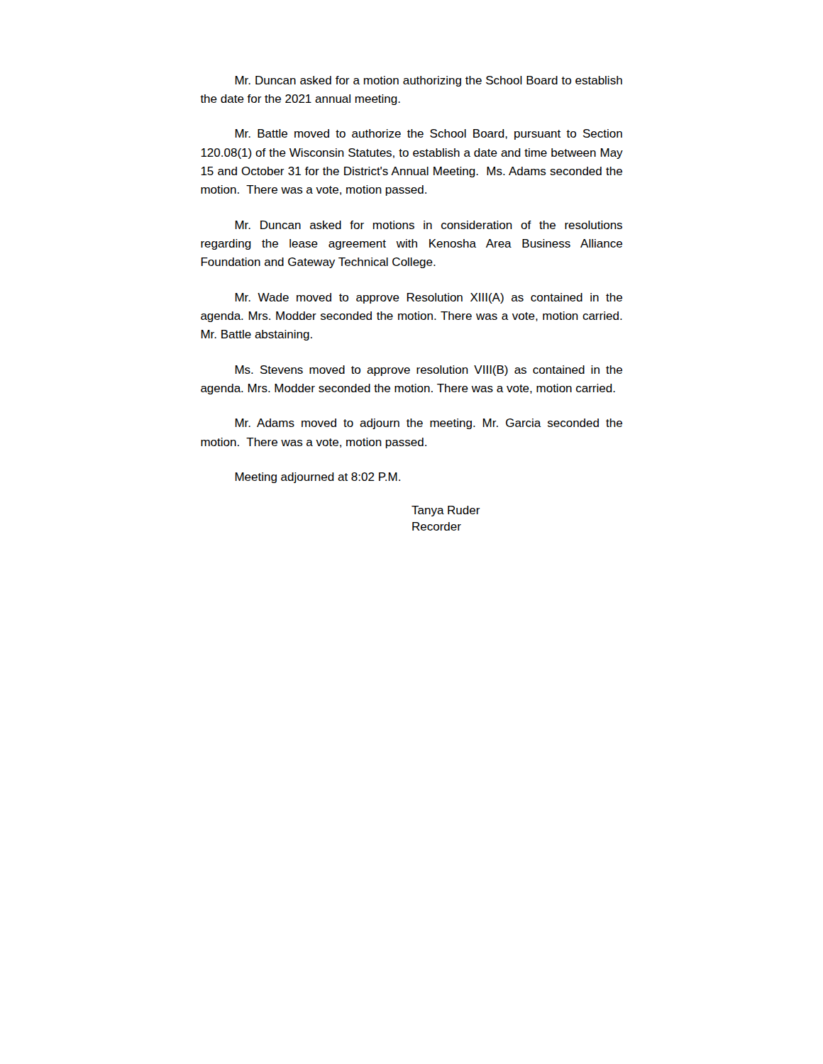Mr. Duncan asked for a motion authorizing the School Board to establish the date for the 2021 annual meeting.
Mr. Battle moved to authorize the School Board, pursuant to Section 120.08(1) of the Wisconsin Statutes, to establish a date and time between May 15 and October 31 for the District's Annual Meeting. Ms. Adams seconded the motion. There was a vote, motion passed.
Mr. Duncan asked for motions in consideration of the resolutions regarding the lease agreement with Kenosha Area Business Alliance Foundation and Gateway Technical College.
Mr. Wade moved to approve Resolution XIII(A) as contained in the agenda. Mrs. Modder seconded the motion. There was a vote, motion carried. Mr. Battle abstaining.
Ms. Stevens moved to approve resolution VIII(B) as contained in the agenda. Mrs. Modder seconded the motion. There was a vote, motion carried.
Mr. Adams moved to adjourn the meeting. Mr. Garcia seconded the motion. There was a vote, motion passed.
Meeting adjourned at 8:02 P.M.
Tanya Ruder
Recorder